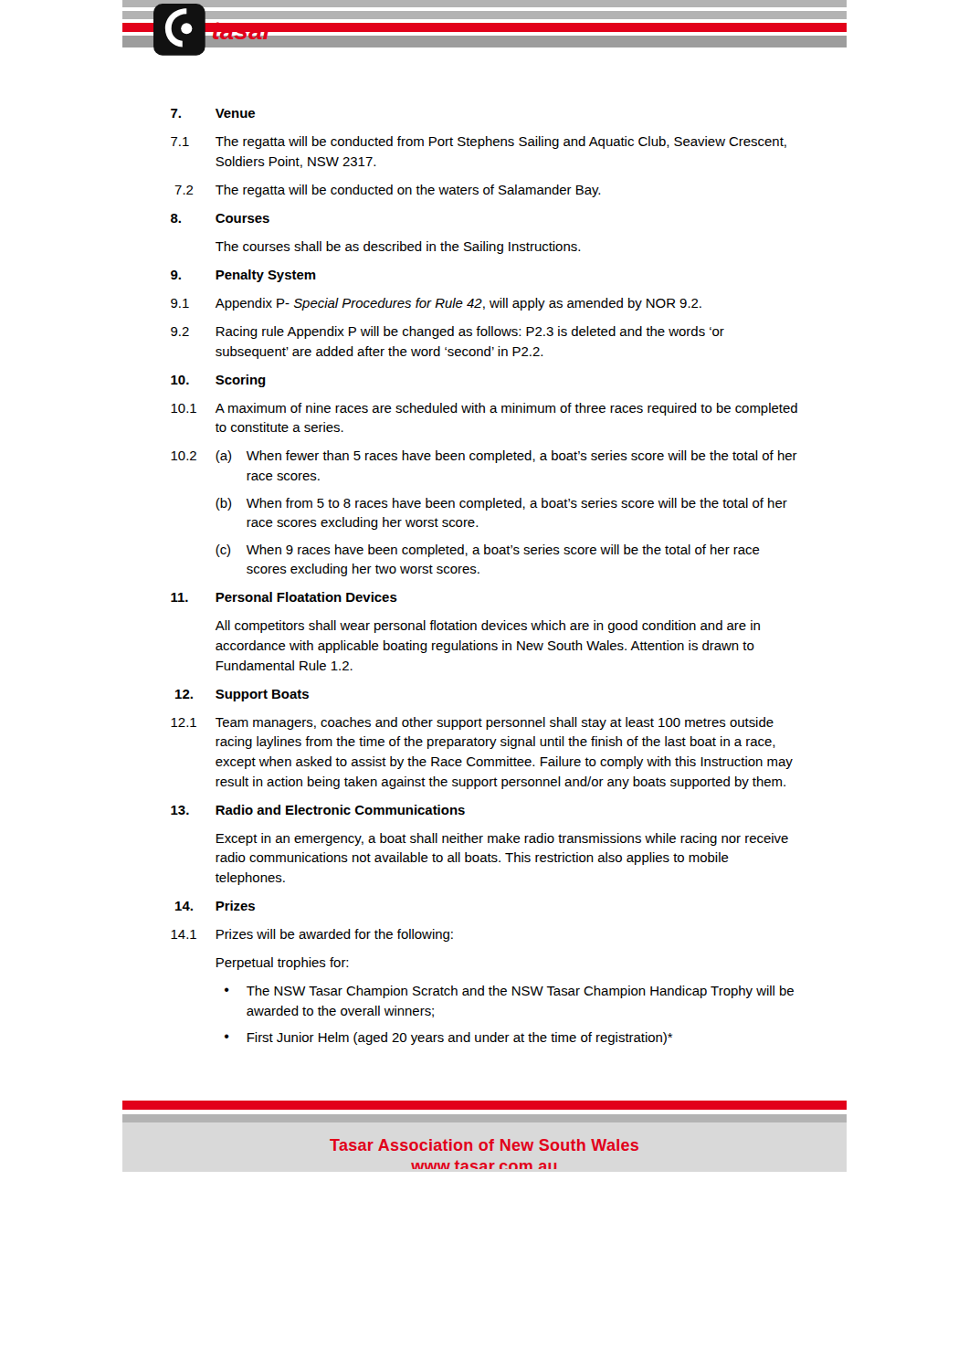tasar
7.
Venue
7.1
The regatta will be conducted from Port Stephens Sailing and Aquatic Club, Seaview Crescent, Soldiers Point, NSW 2317.
7.2
The regatta will be conducted on the waters of Salamander Bay.
8.
Courses
The courses shall be as described in the Sailing Instructions.
9.
Penalty System
9.1
Appendix P- Special Procedures for Rule 42, will apply as amended by NOR 9.2.
9.2
Racing rule Appendix P will be changed as follows: P2.3 is deleted and the words ‘or subsequent’ are added after the word ‘second’ in P2.2.
10.
Scoring
10.1
A maximum of nine races are scheduled with a minimum of three races required to be completed to constitute a series.
10.2
(a)
When fewer than 5 races have been completed, a boat’s series score will be the total of her race scores.
(b)
When from 5 to 8 races have been completed, a boat’s series score will be the total of her race scores excluding her worst score.
(c)
When 9 races have been completed, a boat’s series score will be the total of her race scores excluding her two worst scores.
11.
Personal Floatation Devices
All competitors shall wear personal flotation devices which are in good condition and are in accordance with applicable boating regulations in New South Wales. Attention is drawn to Fundamental Rule 1.2.
12.
Support Boats
12.1
Team managers, coaches and other support personnel shall stay at least 100 metres outside racing laylines from the time of the preparatory signal until the finish of the last boat in a race, except when asked to assist by the Race Committee. Failure to comply with this Instruction may result in action being taken against the support personnel and/or any boats supported by them.
13.
Radio and Electronic Communications
Except in an emergency, a boat shall neither make radio transmissions while racing nor receive radio communications not available to all boats. This restriction also applies to mobile telephones.
14.
Prizes
14.1
Prizes will be awarded for the following:
Perpetual trophies for:
The NSW Tasar Champion Scratch and the NSW Tasar Champion Handicap Trophy will be awarded to the overall winners;
First Junior Helm (aged 20 years and under at the time of registration)*
Tasar Association of New South Wales
www.tasar.com.au